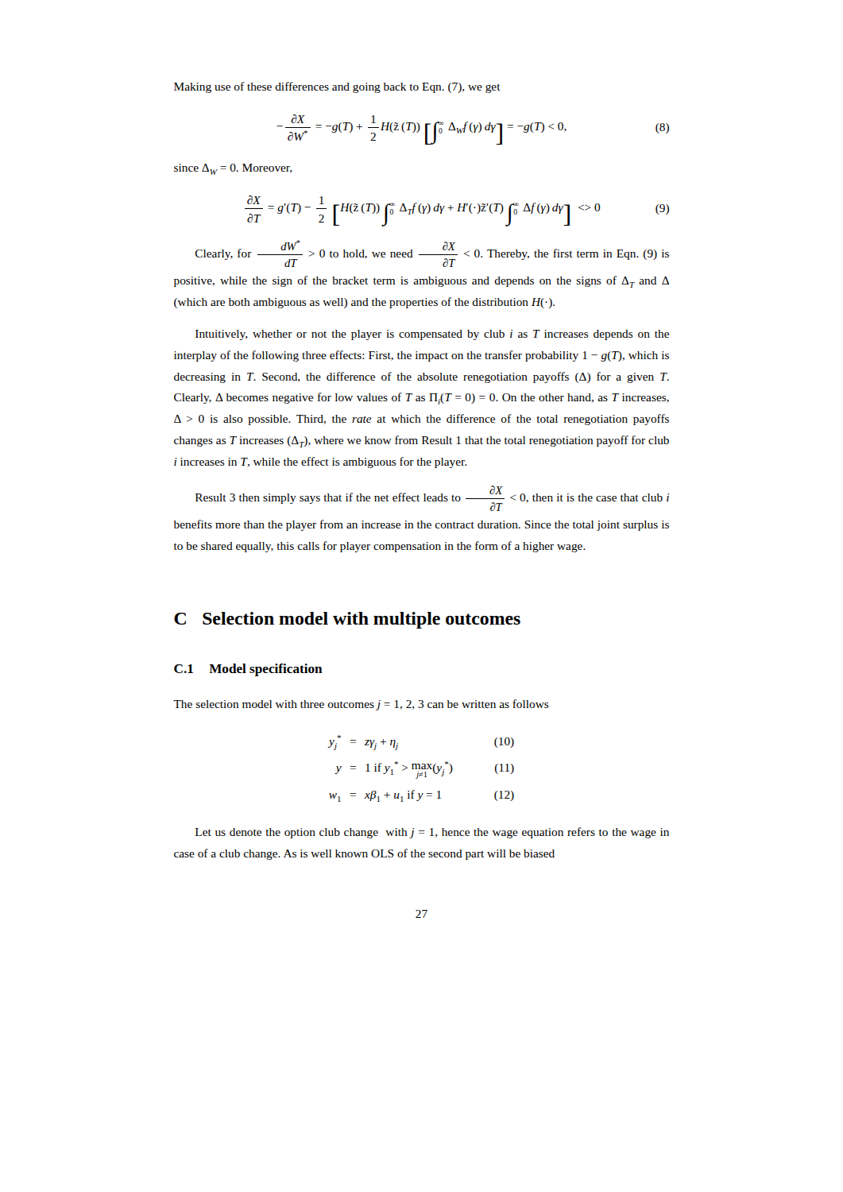Making use of these differences and going back to Eqn. (7), we get
−∂X∂W* = −g(T) + 12 H(z̃ (T)) [∫∞0 ΔWf (γ) dγ] = −g(T) < 0,
(8)
since ΔW = 0. Moreover,
∂X∂T = g′(T) − 12 [H(z̃ (T)) ∫∞0 ΔTf (γ) dγ + H′(·)z̃′(T) ∫∞0 Δf (γ) dγ] <> 0
(9)
Clearly, for dW*dT > 0 to hold, we need ∂X∂T < 0. Thereby, the first term in Eqn. (9) is positive, while the sign of the bracket term is ambiguous and depends on the signs of ΔT and Δ (which are both ambiguous as well) and the properties of the distribution H(·).
Intuitively, whether or not the player is compensated by club i as T increases depends on the interplay of the following three effects: First, the impact on the transfer probability 1 − g(T), which is decreasing in T. Second, the difference of the absolute renegotiation payoffs (Δ) for a given T. Clearly, Δ becomes negative for low values of T as Πi(T = 0) = 0. On the other hand, as T increases, Δ > 0 is also possible. Third, the rate at which the difference of the total renegotiation payoffs changes as T increases (ΔT), where we know from Result 1 that the total renegotiation payoff for club i increases in T, while the effect is ambiguous for the player.
Result 3 then simply says that if the net effect leads to ∂X∂T < 0, then it is the case that club i benefits more than the player from an increase in the contract duration. Since the total joint surplus is to be shared equally, this calls for player compensation in the form of a higher wage.
CSelection model with multiple outcomes
C.1 Model specification
The selection model with three outcomes j = 1, 2, 3 can be written as follows
| y j * | = | zγ j + η j | (10) |
| y | = | 1 if y 1 * > max j ≠1 ( y j * ) | (11) |
| w 1 | = | xβ 1 + u 1 if y = 1 | (12) |
Let us denote the option club change with j = 1, hence the wage equation refers to the wage in case of a club change. As is well known OLS of the second part will be biased
27